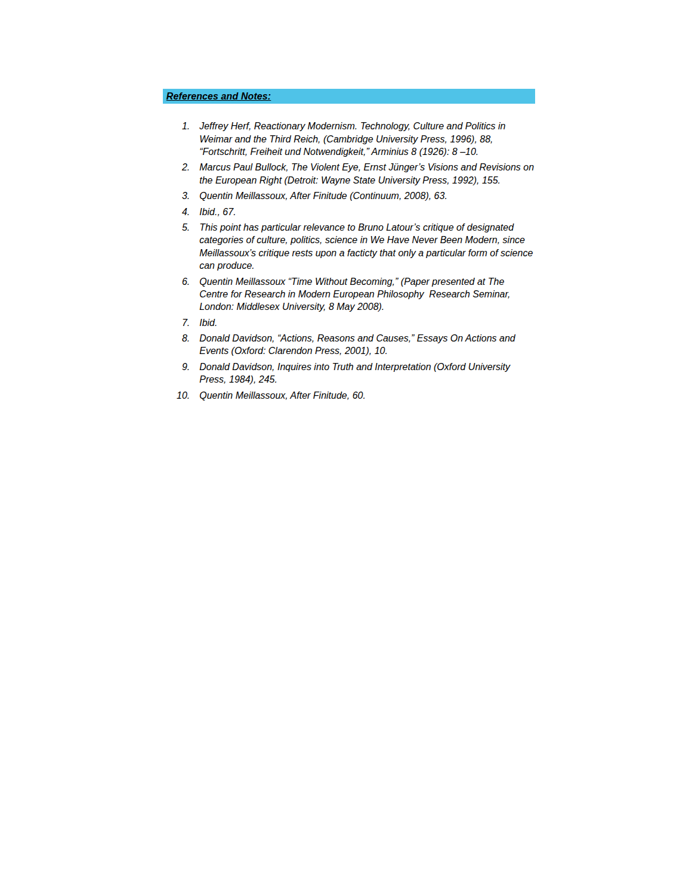References and Notes:
Jeffrey Herf, Reactionary Modernism. Technology, Culture and Politics in Weimar and the Third Reich, (Cambridge University Press, 1996), 88, “Fortschritt, Freiheit und Notwendigkeit,” Arminius 8 (1926): 8 –10.
Marcus Paul Bullock, The Violent Eye, Ernst Jünger’s Visions and Revisions on the European Right (Detroit: Wayne State University Press, 1992), 155.
Quentin Meillassoux, After Finitude (Continuum, 2008), 63.
Ibid., 67.
This point has particular relevance to Bruno Latour’s critique of designated categories of culture, politics, science in We Have Never Been Modern, since Meillassoux’s critique rests upon a facticty that only a particular form of science can produce.
Quentin Meillassoux “Time Without Becoming,” (Paper presented at The Centre for Research in Modern European Philosophy Research Seminar, London: Middlesex University, 8 May 2008).
Ibid.
Donald Davidson, “Actions, Reasons and Causes,” Essays On Actions and Events (Oxford: Clarendon Press, 2001), 10.
Donald Davidson, Inquires into Truth and Interpretation (Oxford University Press, 1984), 245.
Quentin Meillassoux, After Finitude, 60.